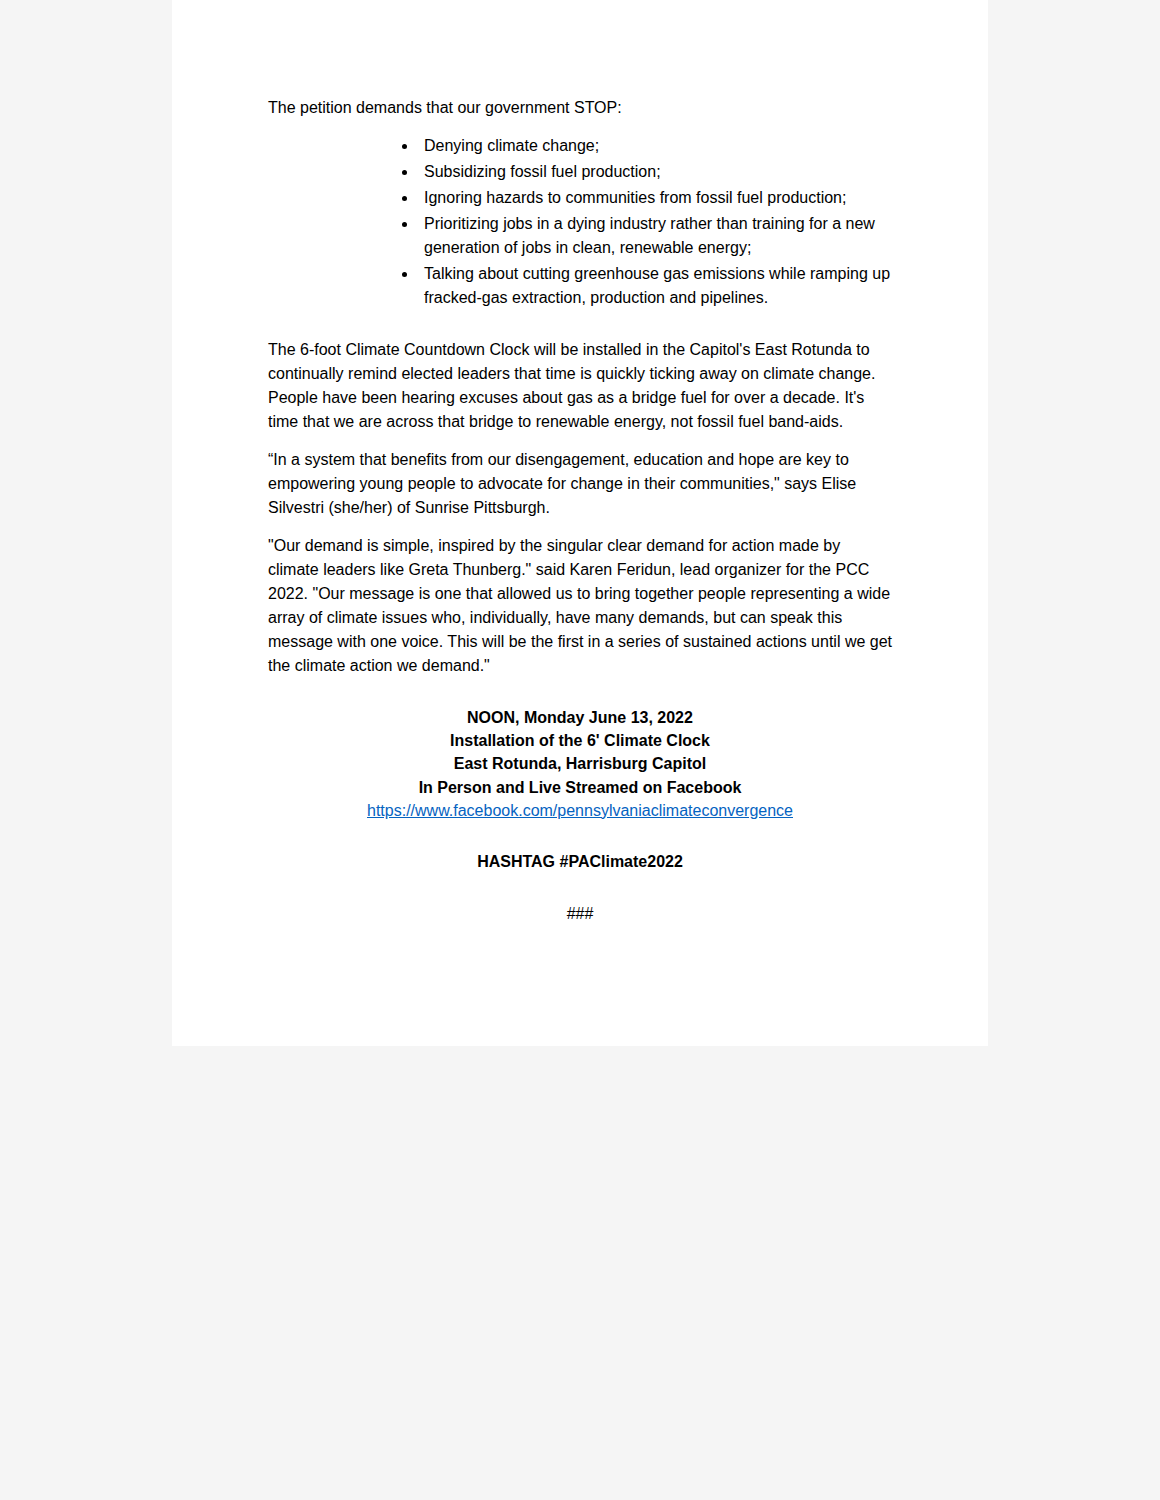The petition demands that our government STOP:
Denying climate change;
Subsidizing fossil fuel production;
Ignoring hazards to communities from fossil fuel production;
Prioritizing jobs in a dying industry rather than training for a new generation of jobs in clean, renewable energy;
Talking about cutting greenhouse gas emissions while ramping up fracked-gas extraction, production and pipelines.
The 6-foot Climate Countdown Clock will be installed in the Capitol's East Rotunda to continually remind elected leaders that time is quickly ticking away on climate change. People have been hearing excuses about gas as a bridge fuel for over a decade. It's time that we are across that bridge to renewable energy, not fossil fuel band-aids.
“In a system that benefits from our disengagement, education and hope are key to empowering young people to advocate for change in their communities," says Elise Silvestri (she/her) of Sunrise Pittsburgh.
"Our demand is simple, inspired by the singular clear demand for action made by climate leaders like Greta Thunberg." said Karen Feridun, lead organizer for the PCC 2022. "Our message is one that allowed us to bring together people representing a wide array of climate issues who, individually, have many demands, but can speak this message with one voice. This will be the first in a series of sustained actions until we get the climate action we demand."
NOON, Monday June 13, 2022
Installation of the 6' Climate Clock
East Rotunda, Harrisburg Capitol
In Person and Live Streamed on Facebook
https://www.facebook.com/pennsylvaniaclimateconvergence
HASHTAG #PAClimate2022
###